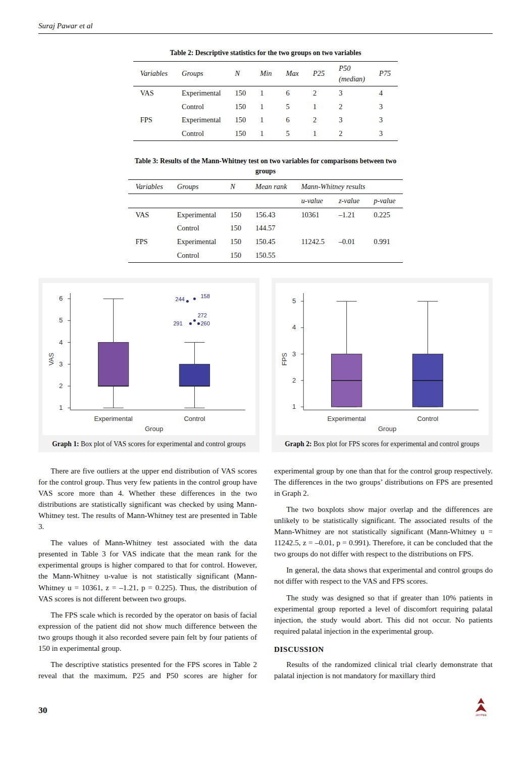Suraj Pawar et al
Table 2: Descriptive statistics for the two groups on two variables
| Variables | Groups | N | Min | Max | P25 | P50 (median) | P75 |
| --- | --- | --- | --- | --- | --- | --- | --- |
| VAS | Experimental | 150 | 1 | 6 | 2 | 3 | 4 |
| | Control | 150 | 1 | 5 | 1 | 2 | 3 |
| FPS | Experimental | 150 | 1 | 6 | 2 | 3 | 3 |
| | Control | 150 | 1 | 5 | 1 | 2 | 3 |
Table 3: Results of the Mann-Whitney test on two variables for comparisons between two groups
| Variables | Groups | N | Mean rank | Mann-Whitney results |
| --- | --- | --- | --- | --- |
| | | | | u-value | z-value | p-value |
| VAS | Experimental | 150 | 156.43 | 10361 | –1.21 | 0.225 |
| | Control | 150 | 144.57 | | | |
| FPS | Experimental | 150 | 150.45 | 11242.5 | –0.01 | 0.991 |
| | Control | 150 | 150.55 | | | |
6 5 4 3 2 1 VAS 158 244 272 291 260 Experimental Control Group
Graph 1: Box plot of VAS scores for experimental and control groups
5 4 3 2 1 FPS Experimental Control Group
Graph 2: Box plot for FPS scores for experimental and control groups
There are five outliers at the upper end distribution of VAS scores for the control group. Thus very few patients in the control group have VAS score more than 4. Whether these differences in the two distributions are statistically significant was checked by using Mann-Whitney test. The results of Mann-Whitney test are presented in Table 3.
The values of Mann-Whitney test associated with the data presented in Table 3 for VAS indicate that the mean rank for the experimental groups is higher compared to that for control. However, the Mann-Whitney u-value is not statistically significant (Mann-Whitney u = 10361, z = –1.21, p = 0.225). Thus, the distribution of VAS scores is not different between two groups.
The FPS scale which is recorded by the operator on basis of facial expression of the patient did not show much difference between the two groups though it also recorded severe pain felt by four patients of 150 in experimental group.
The descriptive statistics presented for the FPS scores in Table 2 reveal that the maximum, P25 and P50 scores are higher for experimental group by one than that for the control group respectively. The differences in the two groups’ distributions on FPS are presented in Graph 2.
The two boxplots show major overlap and the differences are unlikely to be statistically significant. The associated results of the Mann-Whitney are not statistically significant (Mann-Whitney u = 11242.5, z = –0.01, p = 0.991). Therefore, it can be concluded that the two groups do not differ with respect to the distributions on FPS.
In general, the data shows that experimental and control groups do not differ with respect to the VAS and FPS scores.
The study was designed so that if greater than 10% patients in experimental group reported a level of discomfort requiring palatal injection, the study would abort. This did not occur. No patients required palatal injection in the experimental group.
DISCUSSION
Results of the randomized clinical trial clearly demonstrate that palatal injection is not mandatory for maxillary third
30
JAYPEE